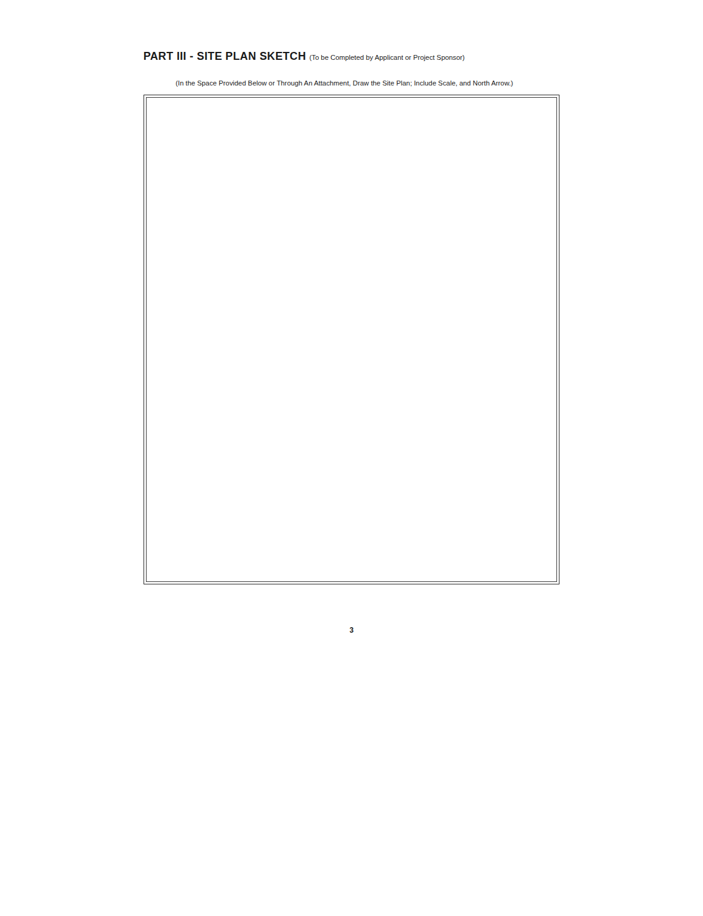PART III - SITE PLAN SKETCH (To be Completed by Applicant or Project Sponsor)
(In the Space Provided Below or Through An Attachment, Draw the Site Plan; Include Scale, and North Arrow.)
3